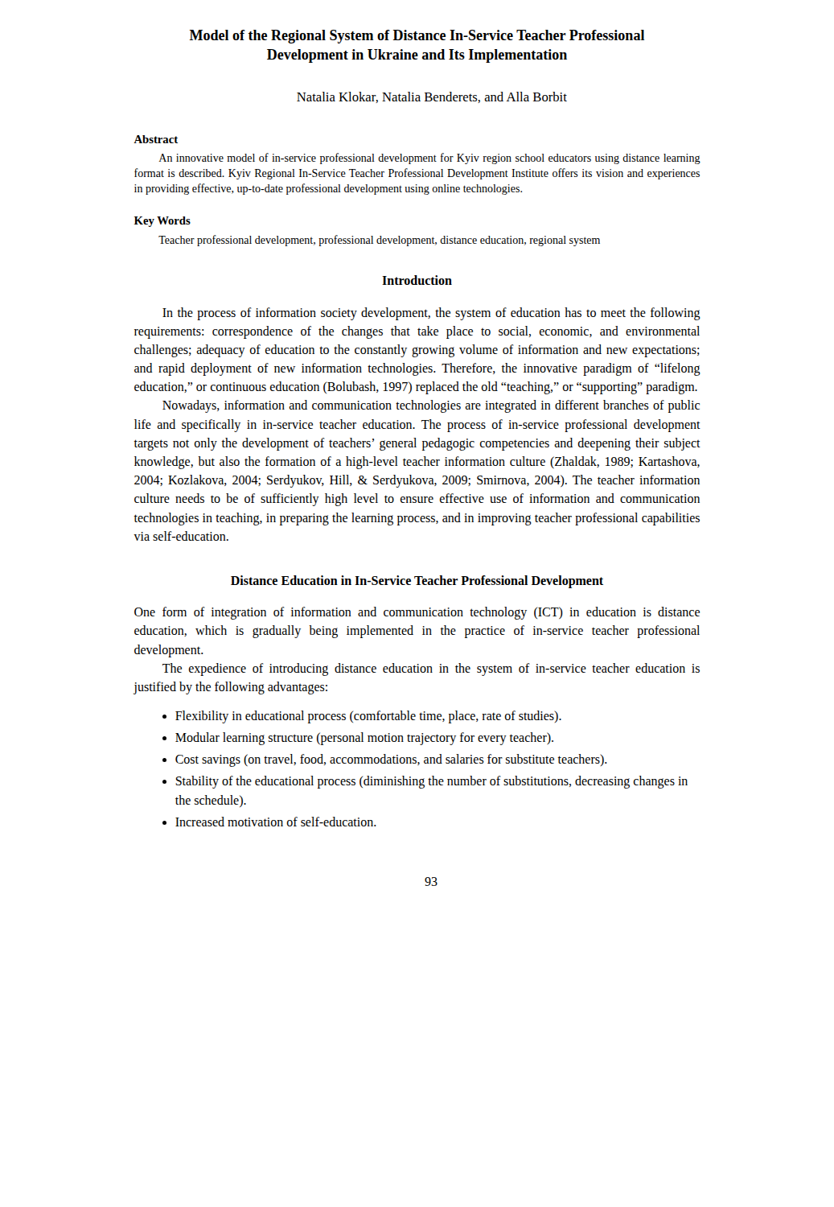Model of the Regional System of Distance In-Service Teacher Professional
Development in Ukraine and Its Implementation
Natalia Klokar, Natalia Benderets, and Alla Borbit
Abstract
An innovative model of in-service professional development for Kyiv region school educators using distance learning format is described. Kyiv Regional In-Service Teacher Professional Development Institute offers its vision and experiences in providing effective, up-to-date professional development using online technologies.
Key Words
Teacher professional development, professional development, distance education, regional system
Introduction
In the process of information society development, the system of education has to meet the following requirements: correspondence of the changes that take place to social, economic, and environmental challenges; adequacy of education to the constantly growing volume of information and new expectations; and rapid deployment of new information technologies. Therefore, the innovative paradigm of “lifelong education,” or continuous education (Bolubash, 1997) replaced the old “teaching,” or “supporting” paradigm.
Nowadays, information and communication technologies are integrated in different branches of public life and specifically in in-service teacher education. The process of in-service professional development targets not only the development of teachers’ general pedagogic competencies and deepening their subject knowledge, but also the formation of a high-level teacher information culture (Zhaldak, 1989; Kartashova, 2004; Kozlakova, 2004; Serdyukov, Hill, & Serdyukova, 2009; Smirnova, 2004). The teacher information culture needs to be of sufficiently high level to ensure effective use of information and communication technologies in teaching, in preparing the learning process, and in improving teacher professional capabilities via self-education.
Distance Education in In-Service Teacher Professional Development
One form of integration of information and communication technology (ICT) in education is distance education, which is gradually being implemented in the practice of in-service teacher professional development.
The expedience of introducing distance education in the system of in-service teacher education is justified by the following advantages:
Flexibility in educational process (comfortable time, place, rate of studies).
Modular learning structure (personal motion trajectory for every teacher).
Cost savings (on travel, food, accommodations, and salaries for substitute teachers).
Stability of the educational process (diminishing the number of substitutions, decreasing changes in the schedule).
Increased motivation of self-education.
93